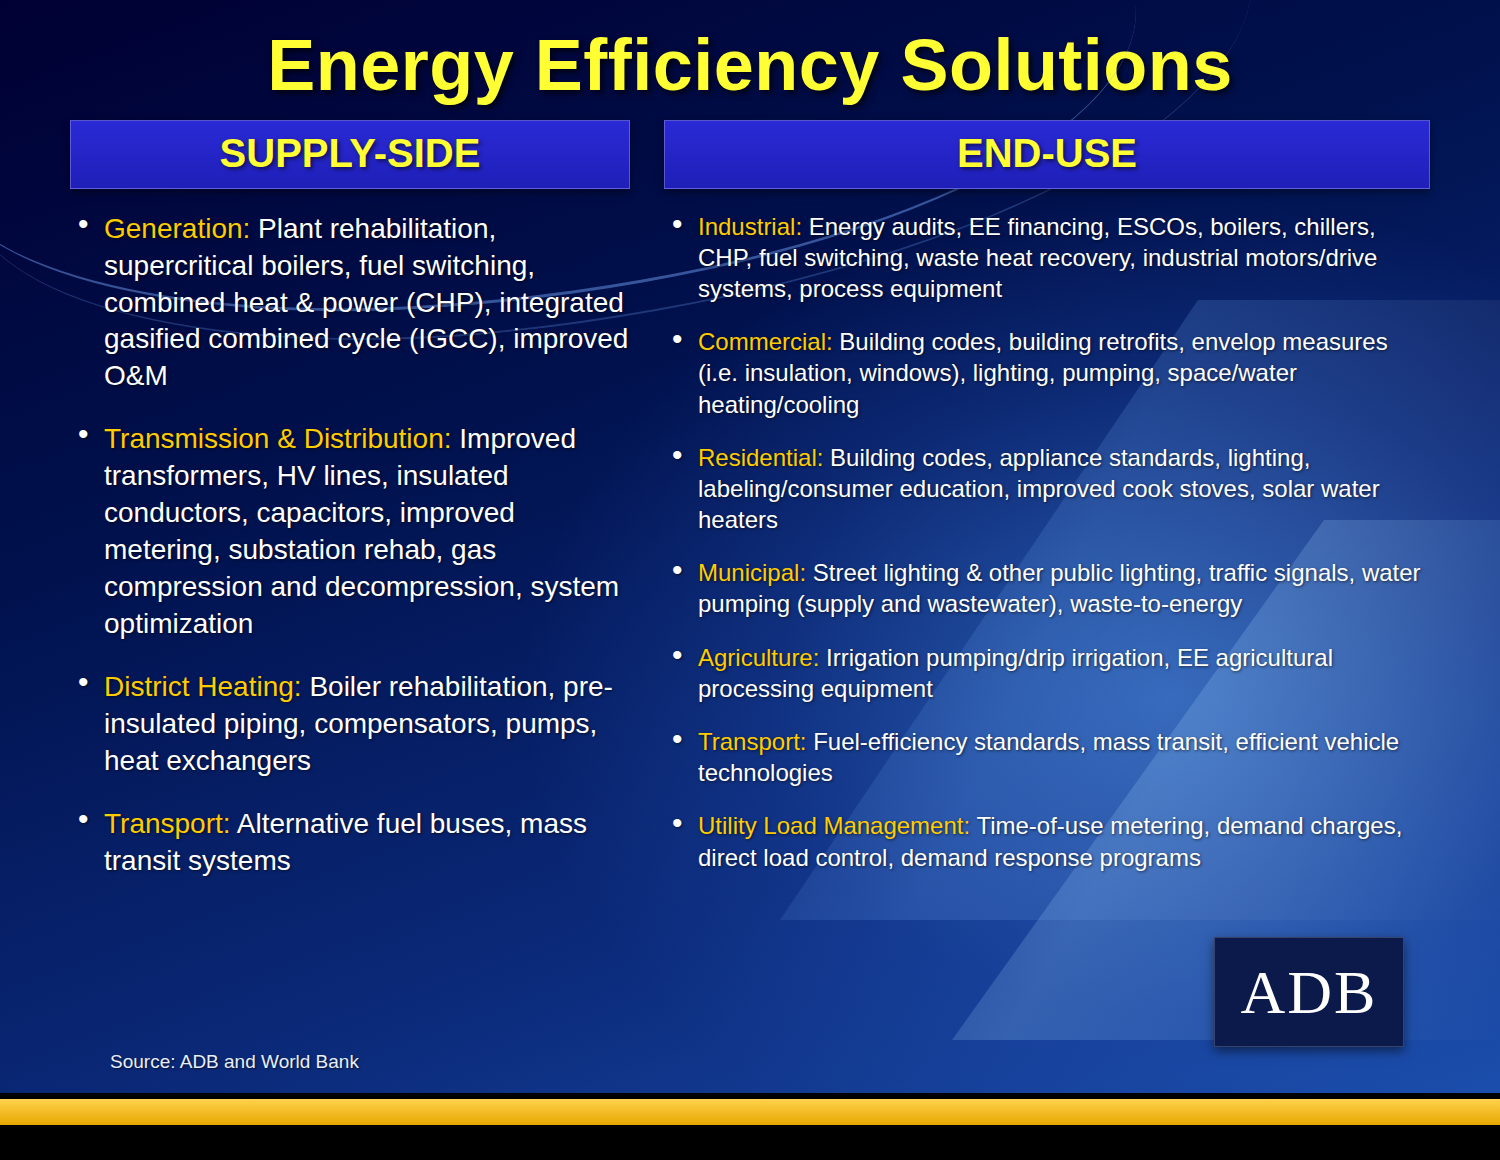Energy Efficiency Solutions
SUPPLY-SIDE
Generation: Plant rehabilitation, supercritical boilers, fuel switching, combined heat & power (CHP), integrated gasified combined cycle (IGCC), improved O&M
Transmission & Distribution: Improved transformers, HV lines, insulated conductors, capacitors, improved metering, substation rehab, gas compression and decompression, system optimization
District Heating: Boiler rehabilitation, pre-insulated piping, compensators, pumps, heat exchangers
Transport: Alternative fuel buses, mass transit systems
END-USE
Industrial: Energy audits, EE financing, ESCOs, boilers, chillers, CHP, fuel switching, waste heat recovery, industrial motors/drive systems, process equipment
Commercial: Building codes, building retrofits, envelop measures (i.e. insulation, windows), lighting, pumping, space/water heating/cooling
Residential: Building codes, appliance standards, lighting, labeling/consumer education, improved cook stoves, solar water heaters
Municipal: Street lighting & other public lighting, traffic signals, water pumping (supply and wastewater), waste-to-energy
Agriculture: Irrigation pumping/drip irrigation, EE agricultural processing equipment
Transport: Fuel-efficiency standards, mass transit, efficient vehicle technologies
Utility Load Management: Time-of-use metering, demand charges, direct load control, demand response programs
Source: ADB and World Bank
ADB